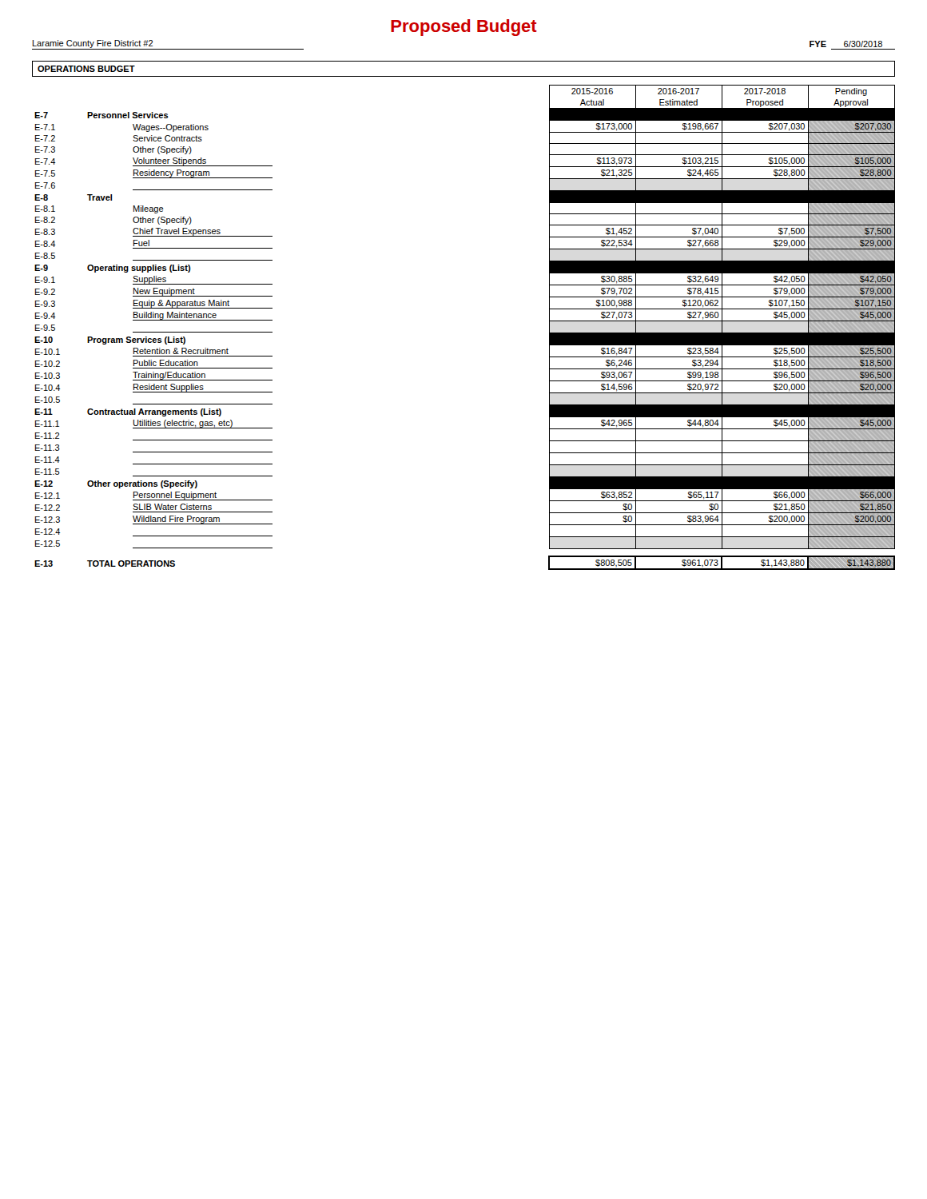Proposed Budget
Laramie County Fire District #2
FYE 6/30/2018
OPERATIONS BUDGET
| | | | 2015-2016 | 2016-2017 | 2017-2018 | Pending |
| --- | --- | --- | --- | --- | --- | --- |
| | | | Actual | Estimated | Proposed | Approval |
| E-7 | Personnel Services | | | | |
| E-7.1 | Wages--Operations | $173,000 | $198,667 | $207,030 | $207,030 |
| E-7.2 | Service Contracts | | | | |
| E-7.3 | Other (Specify) | | | | |
| E-7.4 | Volunteer Stipends | $113,973 | $103,215 | $105,000 | $105,000 |
| E-7.5 | Residency Program | $21,325 | $24,465 | $28,800 | $28,800 |
| E-7.6 | | | | | |
| E-8 | Travel | | | | |
| E-8.1 | Mileage | | | | |
| E-8.2 | Other (Specify) | | | | |
| E-8.3 | Chief Travel Expenses | $1,452 | $7,040 | $7,500 | $7,500 |
| E-8.4 | Fuel | $22,534 | $27,668 | $29,000 | $29,000 |
| E-8.5 | | | | | |
| E-9 | Operating supplies (List) | | | | |
| E-9.1 | Supplies | $30,885 | $32,649 | $42,050 | $42,050 |
| E-9.2 | New Equipment | $79,702 | $78,415 | $79,000 | $79,000 |
| E-9.3 | Equip & Apparatus Maint | $100,988 | $120,062 | $107,150 | $107,150 |
| E-9.4 | Building Maintenance | $27,073 | $27,960 | $45,000 | $45,000 |
| E-9.5 | | | | | |
| E-10 | Program Services (List) | | | | |
| E-10.1 | Retention & Recruitment | $16,847 | $23,584 | $25,500 | $25,500 |
| E-10.2 | Public Education | $6,246 | $3,294 | $18,500 | $18,500 |
| E-10.3 | Training/Education | $93,067 | $99,198 | $96,500 | $96,500 |
| E-10.4 | Resident Supplies | $14,596 | $20,972 | $20,000 | $20,000 |
| E-10.5 | | | | | |
| E-11 | Contractual Arrangements (List) | | | | |
| E-11.1 | Utilities (electric, gas, etc) | $42,965 | $44,804 | $45,000 | $45,000 |
| E-11.2 | | | | | |
| E-11.3 | | | | | |
| E-11.4 | | | | | |
| E-11.5 | | | | | |
| E-12 | Other operations (Specify) | | | | |
| E-12.1 | Personnel Equipment | $63,852 | $65,117 | $66,000 | $66,000 |
| E-12.2 | SLIB Water Cisterns | $0 | $0 | $21,850 | $21,850 |
| E-12.3 | Wildland Fire Program | $0 | $83,964 | $200,000 | $200,000 |
| E-12.4 | | | | | |
| E-12.5 | | | | | |
| E-13 | TOTAL OPERATIONS | $808,505 | $961,073 | $1,143,880 | $1,143,880 |